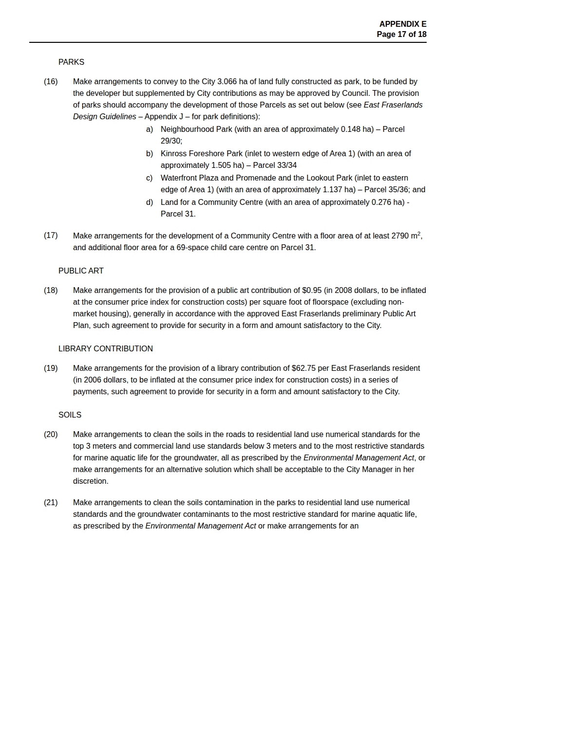APPENDIX E
Page 17 of 18
PARKS
(16)
Make arrangements to convey to the City 3.066 ha of land fully constructed as park, to be funded by the developer but supplemented by City contributions as may be approved by Council. The provision of parks should accompany the development of those Parcels as set out below (see East Fraserlands Design Guidelines – Appendix J – for park definitions):
a) Neighbourhood Park (with an area of approximately 0.148 ha) – Parcel 29/30;
b) Kinross Foreshore Park (inlet to western edge of Area 1) (with an area of approximately 1.505 ha) – Parcel 33/34
c) Waterfront Plaza and Promenade and the Lookout Park (inlet to eastern edge of Area 1) (with an area of approximately 1.137 ha) – Parcel 35/36; and
d) Land for a Community Centre (with an area of approximately 0.276 ha) - Parcel 31.
(17)
Make arrangements for the development of a Community Centre with a floor area of at least 2790 m2, and additional floor area for a 69-space child care centre on Parcel 31.
PUBLIC ART
(18)
Make arrangements for the provision of a public art contribution of $0.95 (in 2008 dollars, to be inflated at the consumer price index for construction costs) per square foot of floorspace (excluding non-market housing), generally in accordance with the approved East Fraserlands preliminary Public Art Plan, such agreement to provide for security in a form and amount satisfactory to the City.
LIBRARY CONTRIBUTION
(19)
Make arrangements for the provision of a library contribution of $62.75 per East Fraserlands resident (in 2006 dollars, to be inflated at the consumer price index for construction costs) in a series of payments, such agreement to provide for security in a form and amount satisfactory to the City.
SOILS
(20)
Make arrangements to clean the soils in the roads to residential land use numerical standards for the top 3 meters and commercial land use standards below 3 meters and to the most restrictive standards for marine aquatic life for the groundwater, all as prescribed by the Environmental Management Act, or make arrangements for an alternative solution which shall be acceptable to the City Manager in her discretion.
(21)
Make arrangements to clean the soils contamination in the parks to residential land use numerical standards and the groundwater contaminants to the most restrictive standard for marine aquatic life, as prescribed by the Environmental Management Act or make arrangements for an